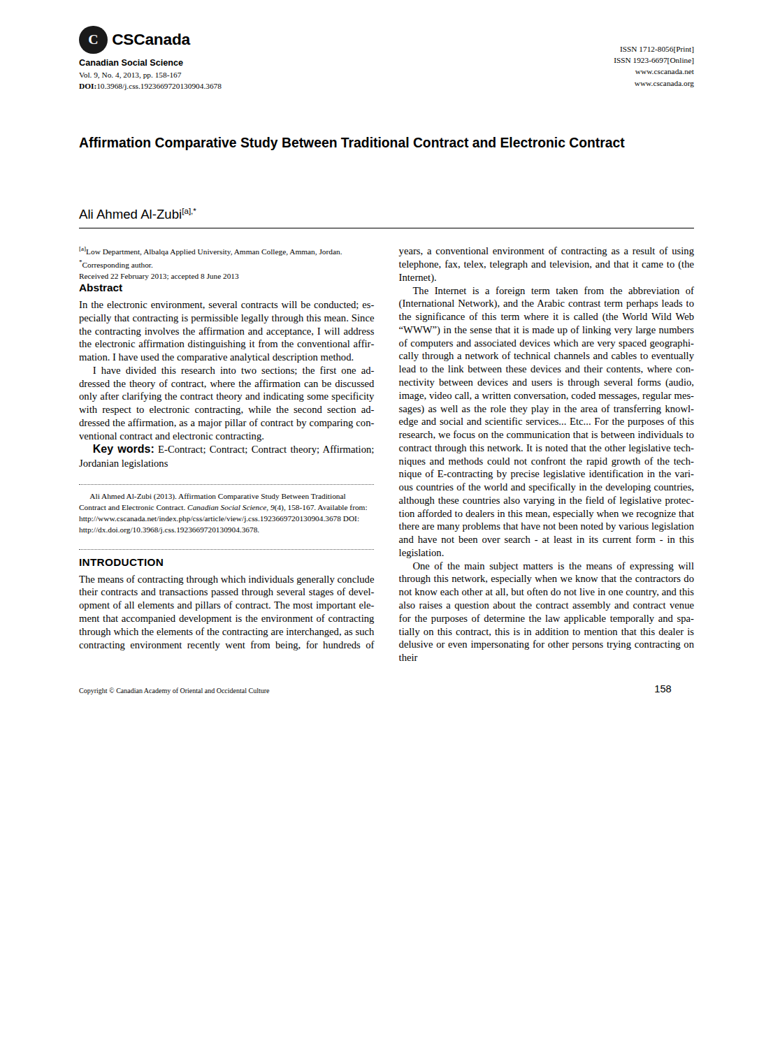C CSCanada
Canadian Social Science
Vol. 9, No. 4, 2013, pp. 158-167
DOI: 10.3968/j.css.1923669720130904.3678
ISSN 1712-8056[Print]
ISSN 1923-6697[Online]
www.cscanada.net
www.cscanada.org
Affirmation Comparative Study Between Traditional Contract and Electronic Contract
Ali Ahmed Al-Zubi[a],*
[a]Low Department, Albalqa Applied University, Amman College, Amman, Jordan.
*Corresponding author.
Received 22 February 2013; accepted 8 June 2013
Abstract
In the electronic environment, several contracts will be conducted; especially that contracting is permissible legally through this mean. Since the contracting involves the affirmation and acceptance, I will address the electronic affirmation distinguishing it from the conventional affirmation. I have used the comparative analytical description method.
I have divided this research into two sections; the first one addressed the theory of contract, where the affirmation can be discussed only after clarifying the contract theory and indicating some specificity with respect to electronic contracting, while the second section addressed the affirmation, as a major pillar of contract by comparing conventional contract and electronic contracting.
Key words: E-Contract; Contract; Contract theory; Affirmation; Jordanian legislations
Ali Ahmed Al-Zubi (2013). Affirmation Comparative Study Between Traditional Contract and Electronic Contract. Canadian Social Science, 9(4), 158-167. Available from: http://www.cscanada.net/index.php/css/article/view/j.css.1923669720130904.3678 DOI: http://dx.doi.org/10.3968/j.css.1923669720130904.3678.
Introduction
The means of contracting through which individuals generally conclude their contracts and transactions passed through several stages of development of all elements and pillars of contract. The most important element that accompanied development is the environment of contracting through which the elements of the contracting are interchanged, as such contracting environment recently went from being, for hundreds of years, a conventional environment of contracting as a result of using telephone, fax, telex, telegraph and television, and that it came to (the Internet).
The Internet is a foreign term taken from the abbreviation of (International Network), and the Arabic contrast term perhaps leads to the significance of this term where it is called (the World Wild Web “WWW”) in the sense that it is made up of linking very large numbers of computers and associated devices which are very spaced geographically through a network of technical channels and cables to eventually lead to the link between these devices and their contents, where connectivity between devices and users is through several forms (audio, image, video call, a written conversation, coded messages, regular messages) as well as the role they play in the area of transferring knowledge and social and scientific services... Etc... For the purposes of this research, we focus on the communication that is between individuals to contract through this network. It is noted that the other legislative techniques and methods could not confront the rapid growth of the technique of E-contracting by precise legislative identification in the various countries of the world and specifically in the developing countries, although these countries also varying in the field of legislative protection afforded to dealers in this mean, especially when we recognize that there are many problems that have not been noted by various legislation and have not been over search - at least in its current form - in this legislation.
One of the main subject matters is the means of expressing will through this network, especially when we know that the contractors do not know each other at all, but often do not live in one country, and this also raises a question about the contract assembly and contract venue for the purposes of determine the law applicable temporally and spatially on this contract, this is in addition to mention that this dealer is delusive or even impersonating for other persons trying contracting on their
Copyright © Canadian Academy of Oriental and Occidental Culture
158